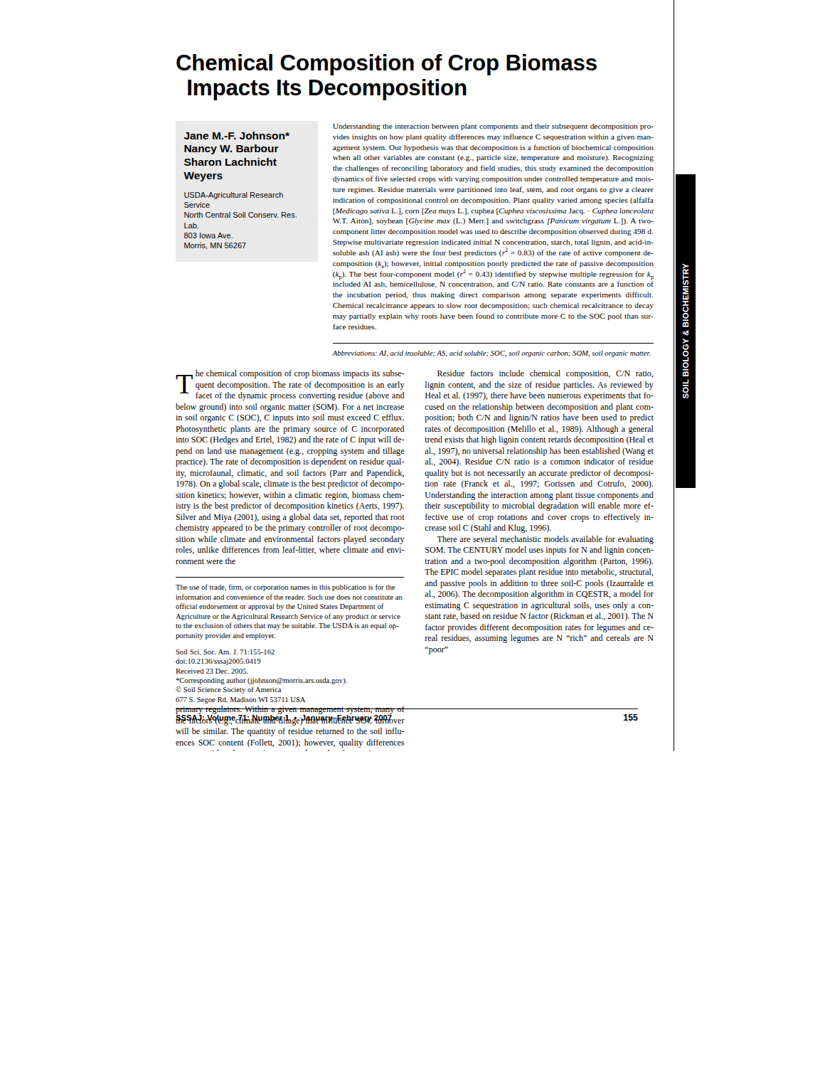SOIL BIOLOGY & BIOCHEMISTRY
Chemical Composition of Crop BiomassImpacts Its Decomposition
Jane M.-F. Johnson*
Nancy W. Barbour
Sharon Lachnicht Weyers
USDA-Agricultural Research Service
North Central Soil Conserv. Res. Lab.
803 Iowa Ave.
Morris, MN 56267
Understanding the interaction between plant components and their subsequent decomposition provides insights on how plant quality differences may influence C sequestration within a given management system. Our hypothesis was that decomposition is a function of biochemical composition when all other variables are constant (e.g., particle size, temperature and moisture). Recognizing the challenges of reconciling laboratory and field studies, this study examined the decomposition dynamics of five selected crops with varying composition under controlled temperature and moisture regimes. Residue materials were partitioned into leaf, stem, and root organs to give a clearer indication of compositional control on decomposition. Plant quality varied among species (alfalfa [Medicago sativa L.], corn [Zea mays L.], cuphea [Cuphea viscosissima Jacq. · Cuphea lanceolata W.T. Aiton], soybean [Glycine max (L.) Merr.] and switchgrass [Panicum virgatum L.]). A two-component litter decomposition model was used to describe decomposition observed during 498 d. Stepwise multivariate regression indicated initial N concentration, starch, total lignin, and acid-insoluble ash (AI ash) were the four best predictors (r2 = 0.83) of the rate of active component decomposition (ka); however, initial composition poorly predicted the rate of passive decomposition (kp). The best four-component model (r2 = 0.43) identified by stepwise multiple regression for kp included AI ash, hemicellulose, N concentration, and C/N ratio. Rate constants are a function of the incubation period, thus making direct comparison among separate experiments difficult. Chemical recalcitrance appears to slow root decomposition; such chemical recalcitrance to decay may partially explain why roots have been found to contribute more C to the SOC pool than surface residues.
Abbreviations: AI, acid insoluble; AS, acid soluble; SOC, soil organic carbon; SOM, soil organic matter.
The chemical composition of crop biomass impacts its subsequent decomposition. The rate of decomposition is an early facet of the dynamic process converting residue (above and below ground) into soil organic matter (SOM). For a net increase in soil organic C (SOC), C inputs into soil must exceed C efflux. Photosynthetic plants are the primary source of C incorporated into SOC (Hedges and Ertel, 1982) and the rate of C input will depend on land use management (e.g., cropping system and tillage practice). The rate of decomposition is dependent on residue quality, microfaunal, climatic, and soil factors (Parr and Papendick, 1978). On a global scale, climate is the best predictor of decomposition kinetics; however, within a climatic region, biomass chemistry is the best predictor of decomposition kinetics (Aerts, 1997). Silver and Miya (2001), using a global data set, reported that root chemistry appeared to be the primary controller of root decomposition while climate and environmental factors played secondary roles, unlike differences from leaf-litter, where climate and environment were the
The use of trade, firm, or corporation names in this publication is for the information and convenience of the reader. Such use does not constitute an official endorsement or approval by the United States Department of Agriculture or the Agricultural Research Service of any product or service to the exclusion of others that may be suitable. The USDA is an equal opportunity provider and employer.
Soil Sci. Soc. Am. J. 71:155-162
doi:10.2136/sssaj2005.0419
Received 23 Dec. 2005.
*Corresponding author (jjohnson@morris.ars.usda.gov).
© Soil Science Society of America
677 S. Segoe Rd. Madison WI 53711 USA
primary regulators. Within a given management system, many of the factors (e.g., climate and tillage) that influence SOC turnover will be similar. The quantity of residue returned to the soil influences SOC content (Follett, 2001); however, quality differences among residues become important when other factors (e.g., temperature, particle size, etc.) are held constant.
Residue factors include chemical composition, C/N ratio, lignin content, and the size of residue particles. As reviewed by Heal et al. (1997), there have been numerous experiments that focused on the relationship between decomposition and plant composition; both C/N and lignin/N ratios have been used to predict rates of decomposition (Melillo et al., 1989). Although a general trend exists that high lignin content retards decomposition (Heal et al., 1997), no universal relationship has been established (Wang et al., 2004). Residue C/N ratio is a common indicator of residue quality but is not necessarily an accurate predictor of decomposition rate (Franck et al., 1997; Gorissen and Cotrufo, 2000). Understanding the interaction among plant tissue components and their susceptibility to microbial degradation will enable more effective use of crop rotations and cover crops to effectively increase soil C (Stahl and Klug, 1996).
There are several mechanistic models available for evaluating SOM. The CENTURY model uses inputs for N and lignin concentration and a two-pool decomposition algorithm (Parton, 1996). The EPIC model separates plant residue into metabolic, structural, and passive pools in addition to three soil-C pools (Izaurralde et al., 2006). The decomposition algorithm in CQESTR, a model for estimating C sequestration in agricultural soils, uses only a constant rate, based on residue N factor (Rickman et al., 2001). The N factor provides different decomposition rates for legumes and cereal residues, assuming legumes are N “rich” and cereals are N “poor”
SSSAJ: Volume 71: Number 1 • January–February 2007
155